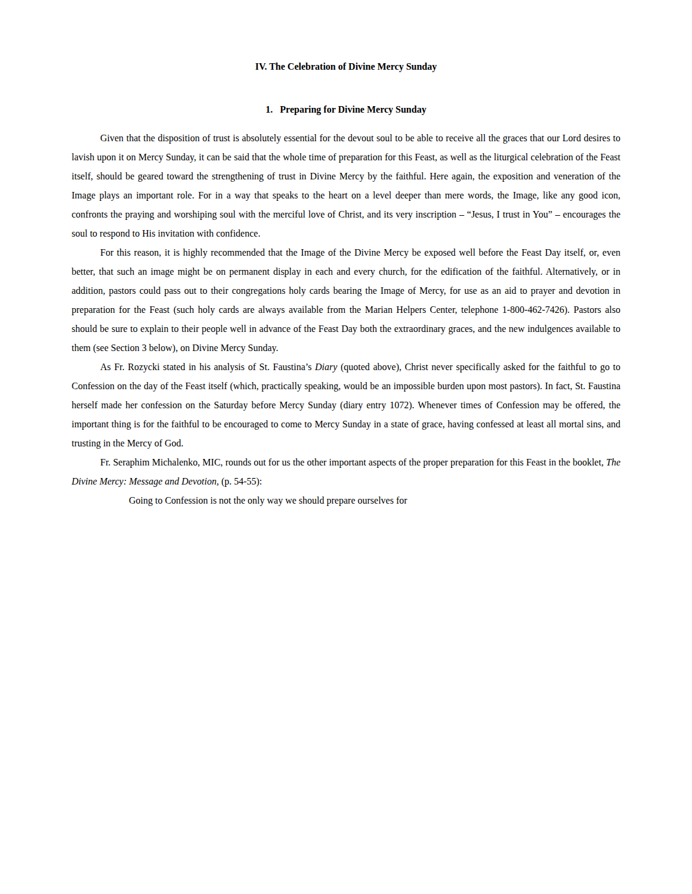IV. The Celebration of Divine Mercy Sunday
1. Preparing for Divine Mercy Sunday
Given that the disposition of trust is absolutely essential for the devout soul to be able to receive all the graces that our Lord desires to lavish upon it on Mercy Sunday, it can be said that the whole time of preparation for this Feast, as well as the liturgical celebration of the Feast itself, should be geared toward the strengthening of trust in Divine Mercy by the faithful. Here again, the exposition and veneration of the Image plays an important role. For in a way that speaks to the heart on a level deeper than mere words, the Image, like any good icon, confronts the praying and worshiping soul with the merciful love of Christ, and its very inscription – “Jesus, I trust in You” – encourages the soul to respond to His invitation with confidence.
For this reason, it is highly recommended that the Image of the Divine Mercy be exposed well before the Feast Day itself, or, even better, that such an image might be on permanent display in each and every church, for the edification of the faithful. Alternatively, or in addition, pastors could pass out to their congregations holy cards bearing the Image of Mercy, for use as an aid to prayer and devotion in preparation for the Feast (such holy cards are always available from the Marian Helpers Center, telephone 1-800-462-7426). Pastors also should be sure to explain to their people well in advance of the Feast Day both the extraordinary graces, and the new indulgences available to them (see Section 3 below), on Divine Mercy Sunday.
As Fr. Rozycki stated in his analysis of St. Faustina’s Diary (quoted above), Christ never specifically asked for the faithful to go to Confession on the day of the Feast itself (which, practically speaking, would be an impossible burden upon most pastors). In fact, St. Faustina herself made her confession on the Saturday before Mercy Sunday (diary entry 1072). Whenever times of Confession may be offered, the important thing is for the faithful to be encouraged to come to Mercy Sunday in a state of grace, having confessed at least all mortal sins, and trusting in the Mercy of God.
Fr. Seraphim Michalenko, MIC, rounds out for us the other important aspects of the proper preparation for this Feast in the booklet, The Divine Mercy: Message and Devotion, (p. 54-55):
Going to Confession is not the only way we should prepare ourselves for